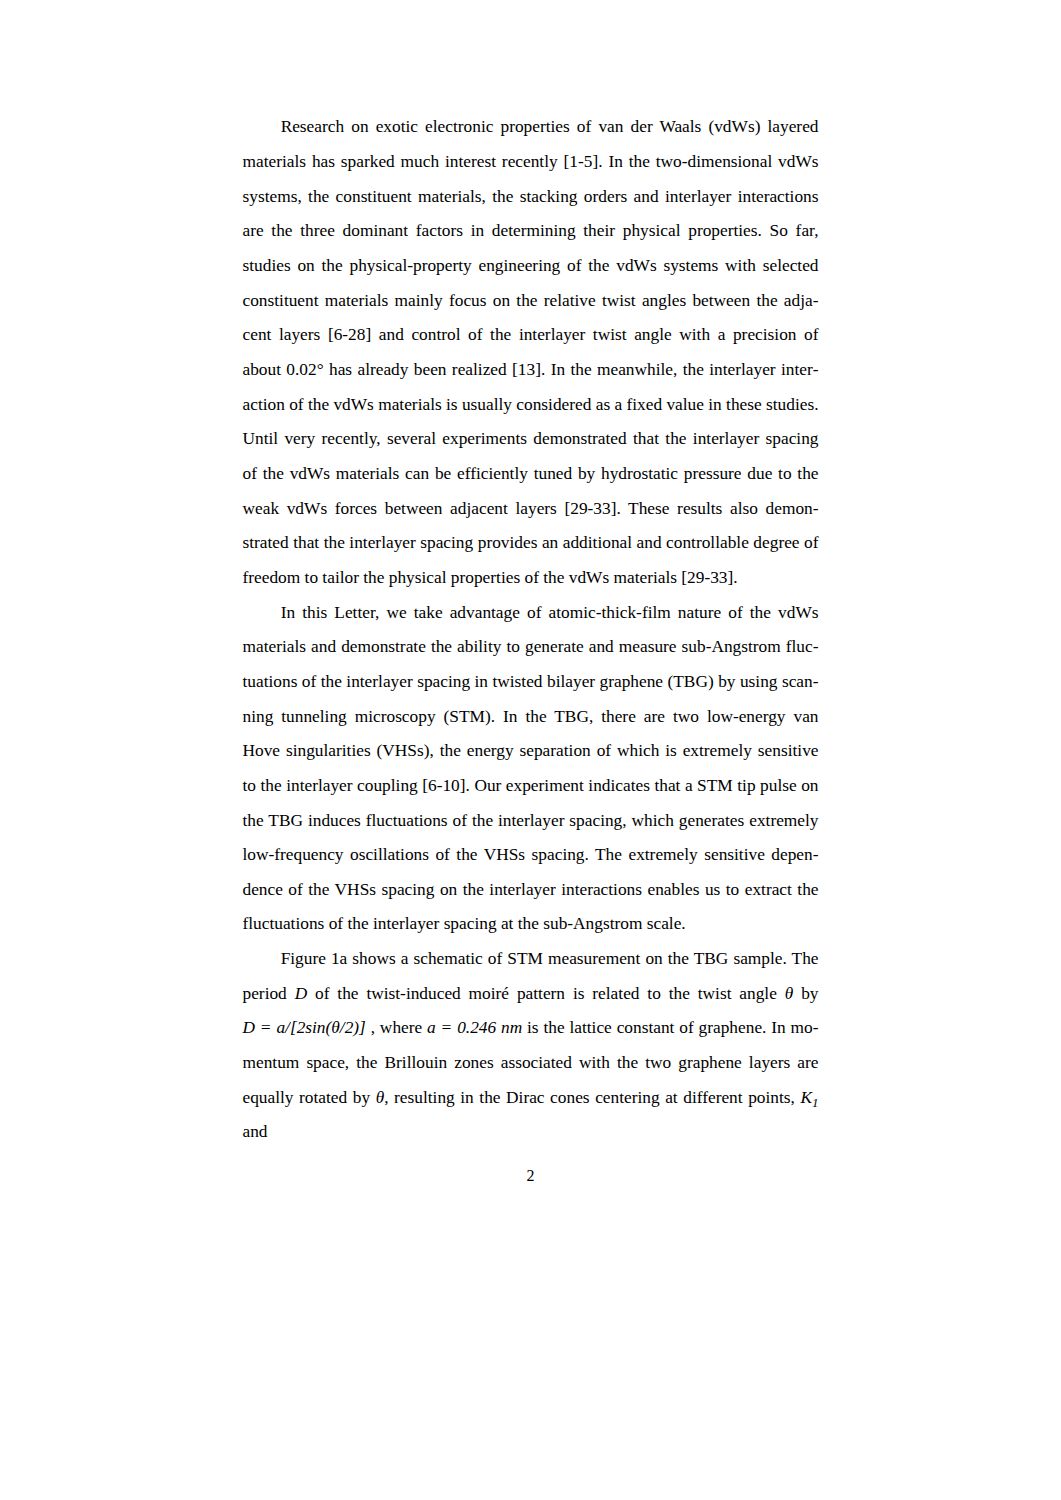Research on exotic electronic properties of van der Waals (vdWs) layered materials has sparked much interest recently [1-5]. In the two-dimensional vdWs systems, the constituent materials, the stacking orders and interlayer interactions are the three dominant factors in determining their physical properties. So far, studies on the physical-property engineering of the vdWs systems with selected constituent materials mainly focus on the relative twist angles between the adjacent layers [6-28] and control of the interlayer twist angle with a precision of about 0.02° has already been realized [13]. In the meanwhile, the interlayer interaction of the vdWs materials is usually considered as a fixed value in these studies. Until very recently, several experiments demonstrated that the interlayer spacing of the vdWs materials can be efficiently tuned by hydrostatic pressure due to the weak vdWs forces between adjacent layers [29-33]. These results also demonstrated that the interlayer spacing provides an additional and controllable degree of freedom to tailor the physical properties of the vdWs materials [29-33].
In this Letter, we take advantage of atomic-thick-film nature of the vdWs materials and demonstrate the ability to generate and measure sub-Angstrom fluctuations of the interlayer spacing in twisted bilayer graphene (TBG) by using scanning tunneling microscopy (STM). In the TBG, there are two low-energy van Hove singularities (VHSs), the energy separation of which is extremely sensitive to the interlayer coupling [6-10]. Our experiment indicates that a STM tip pulse on the TBG induces fluctuations of the interlayer spacing, which generates extremely low-frequency oscillations of the VHSs spacing. The extremely sensitive dependence of the VHSs spacing on the interlayer interactions enables us to extract the fluctuations of the interlayer spacing at the sub-Angstrom scale.
Figure 1a shows a schematic of STM measurement on the TBG sample. The period D of the twist-induced moiré pattern is related to the twist angle θ by D = a/[2sin(θ/2)] , where a = 0.246 nm is the lattice constant of graphene. In momentum space, the Brillouin zones associated with the two graphene layers are equally rotated by θ, resulting in the Dirac cones centering at different points, K1 and
2